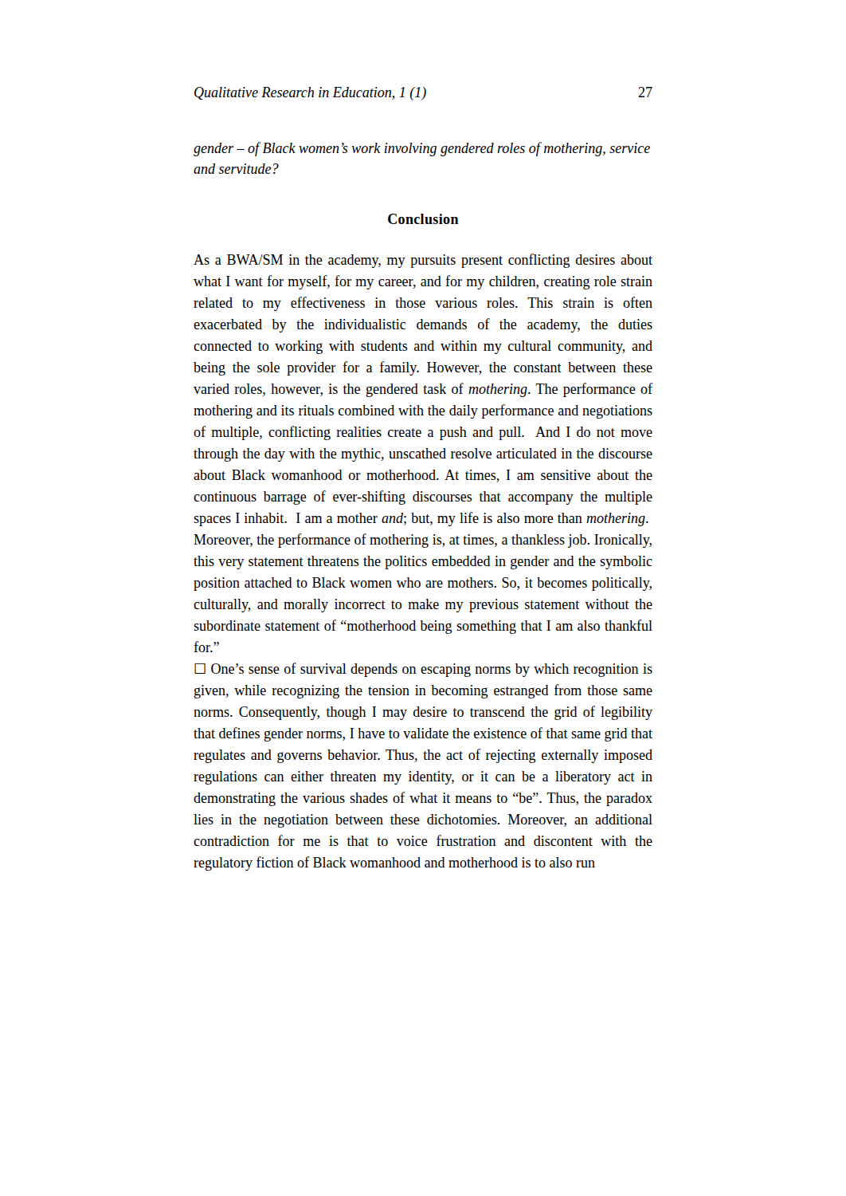Qualitative Research in Education, 1 (1) 27
gender – of Black women’s work involving gendered roles of mothering, service and servitude?
Conclusion
As a BWA/SM in the academy, my pursuits present conflicting desires about what I want for myself, for my career, and for my children, creating role strain related to my effectiveness in those various roles. This strain is often exacerbated by the individualistic demands of the academy, the duties connected to working with students and within my cultural community, and being the sole provider for a family. However, the constant between these varied roles, however, is the gendered task of mothering. The performance of mothering and its rituals combined with the daily performance and negotiations of multiple, conflicting realities create a push and pull. And I do not move through the day with the mythic, unscathed resolve articulated in the discourse about Black womanhood or motherhood. At times, I am sensitive about the continuous barrage of ever-shifting discourses that accompany the multiple spaces I inhabit. I am a mother and; but, my life is also more than mothering. Moreover, the performance of mothering is, at times, a thankless job. Ironically, this very statement threatens the politics embedded in gender and the symbolic position attached to Black women who are mothers. So, it becomes politically, culturally, and morally incorrect to make my previous statement without the subordinate statement of “motherhood being something that I am also thankful for.”
☐ One’s sense of survival depends on escaping norms by which recognition is given, while recognizing the tension in becoming estranged from those same norms. Consequently, though I may desire to transcend the grid of legibility that defines gender norms, I have to validate the existence of that same grid that regulates and governs behavior. Thus, the act of rejecting externally imposed regulations can either threaten my identity, or it can be a liberatory act in demonstrating the various shades of what it means to “be”. Thus, the paradox lies in the negotiation between these dichotomies. Moreover, an additional contradiction for me is that to voice frustration and discontent with the regulatory fiction of Black womanhood and motherhood is to also run